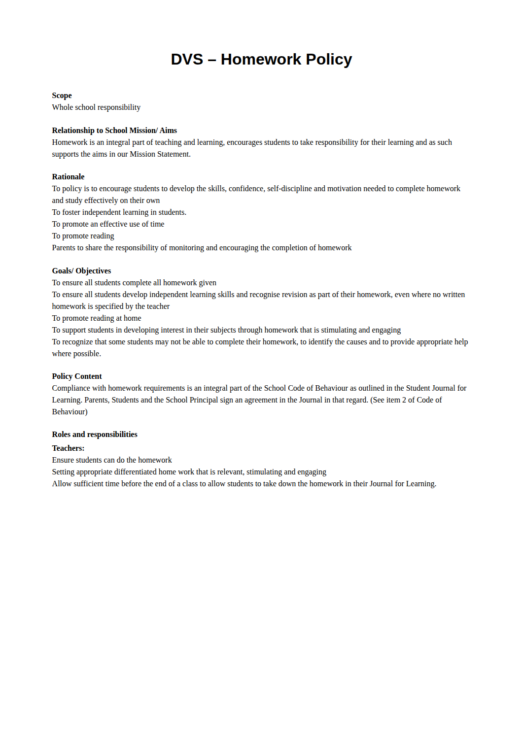DVS – Homework Policy
Scope
Whole school responsibility
Relationship to School Mission/ Aims
Homework is an integral part of teaching and learning, encourages students to take responsibility for their learning and as such supports the aims in our Mission Statement.
Rationale
To policy is to encourage students to develop the skills, confidence, self-discipline and motivation needed to complete homework and study effectively on their own
To foster independent learning in students.
To promote an effective use of time
To promote reading
Parents to share the responsibility of monitoring and encouraging the completion of homework
Goals/ Objectives
To ensure all students complete all homework given
To ensure all students develop independent learning skills and recognise revision as part of their homework, even where no written homework is specified by the teacher
To promote reading at home
To support students in developing interest in their subjects through homework that is stimulating and engaging
To recognize that some students may not be able to complete their homework, to identify the causes and to provide appropriate help where possible.
Policy Content
Compliance with homework requirements is an integral part of the School Code of Behaviour as outlined in the Student Journal for Learning. Parents, Students and the School Principal sign an agreement in the Journal in that regard. (See item 2 of Code of Behaviour)
Roles and responsibilities
Teachers:
Ensure students can do the homework
Setting appropriate differentiated home work that is relevant, stimulating and engaging
Allow sufficient time before the end of a class to allow students to take down the homework in their Journal for Learning.